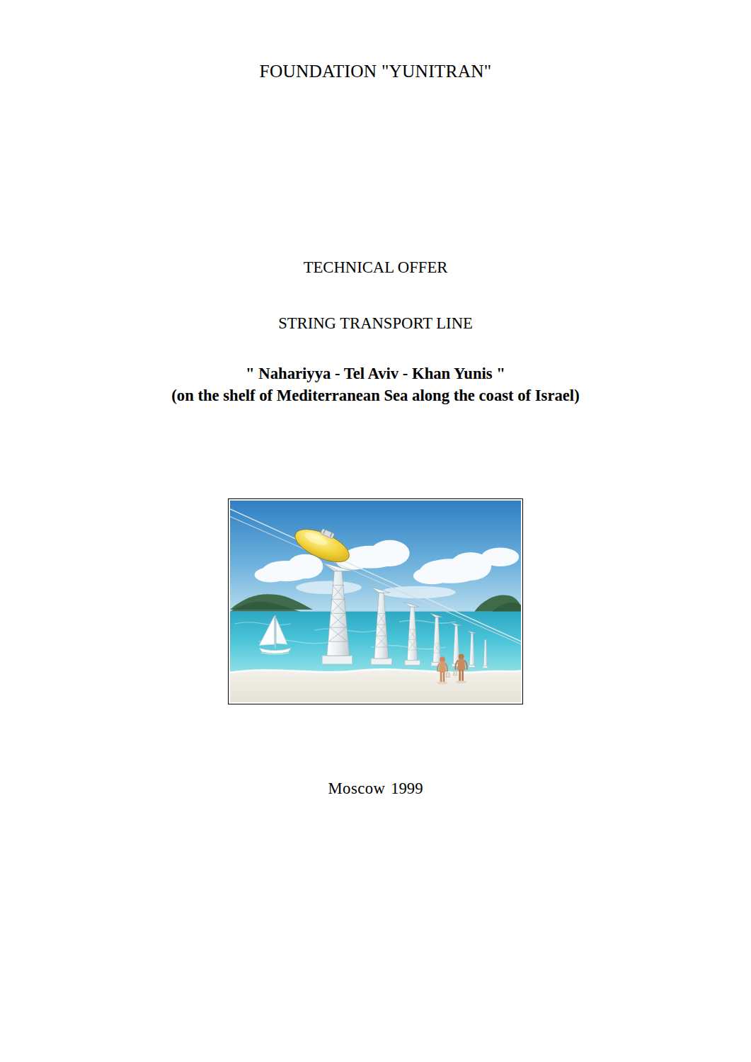FOUNDATION "YUNITRAN"
TECHNICAL OFFER
STRING TRANSPORT LINE
" Nahariyya - Tel Aviv - Khan Yunis "
(on the shelf of Mediterranean Sea along the coast of Israel)
Moscow 1999